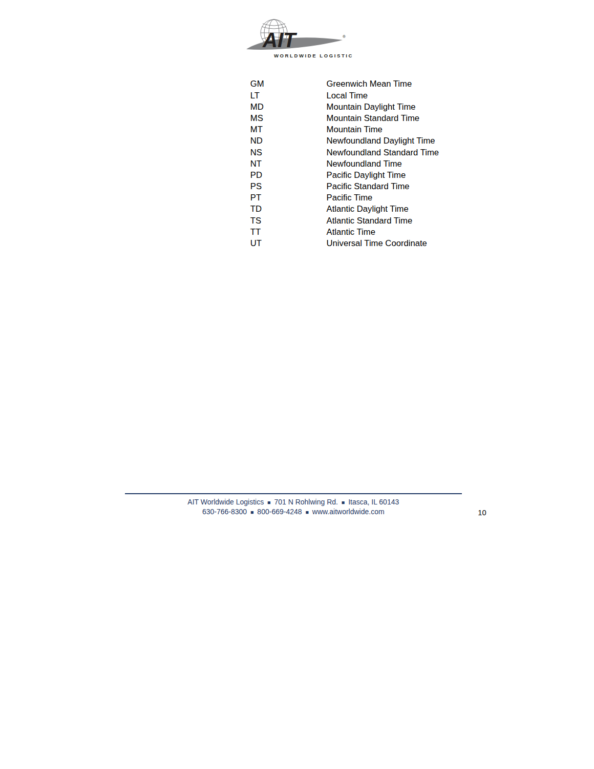AIT Worldwide Logistics AIT ® WORLDWIDE LOGISTICS
| GM | Greenwich Mean Time |
| LT | Local Time |
| MD | Mountain Daylight Time |
| MS | Mountain Standard Time |
| MT | Mountain Time |
| ND | Newfoundland Daylight Time |
| NS | Newfoundland Standard Time |
| NT | Newfoundland Time |
| PD | Pacific Daylight Time |
| PS | Pacific Standard Time |
| PT | Pacific Time |
| TD | Atlantic Daylight Time |
| TS | Atlantic Standard Time |
| TT | Atlantic Time |
| UT | Universal Time Coordinate |
AIT Worldwide Logistics ■ 701 N Rohlwing Rd. ■ Itasca, IL 60143
630-766-8300 ■ 800-669-4248 ■ www.aitworldwide.com
10